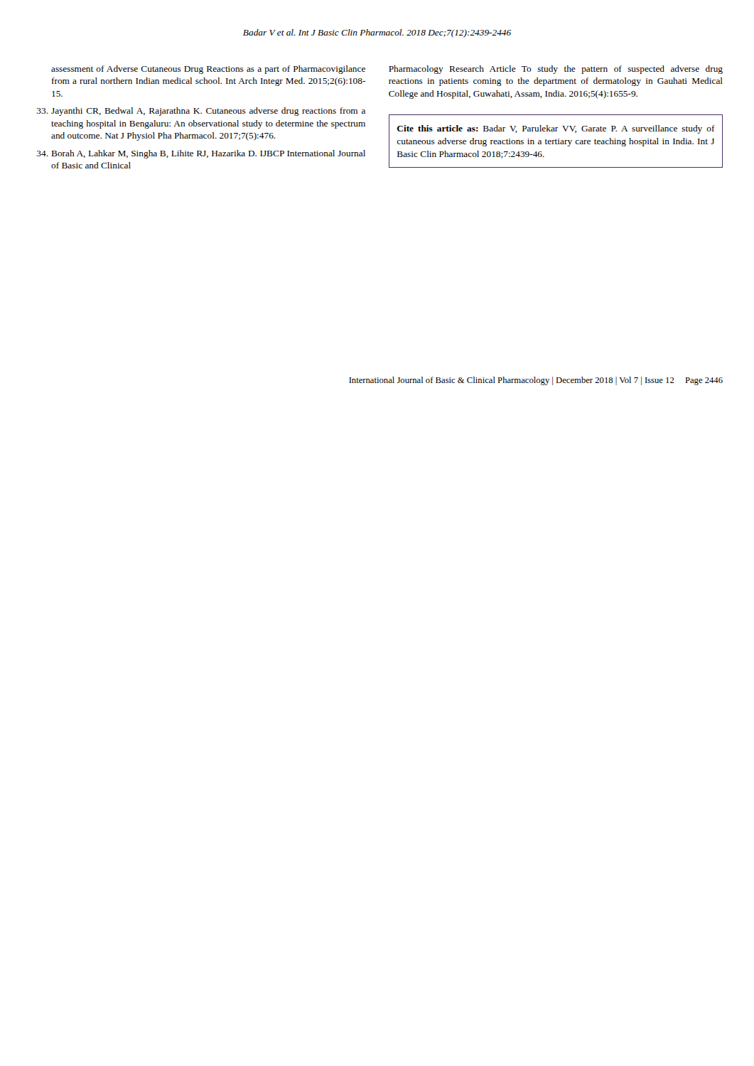Badar V et al. Int J Basic Clin Pharmacol. 2018 Dec;7(12):2439-2446
assessment of Adverse Cutaneous Drug Reactions as a part of Pharmacovigilance from a rural northern Indian medical school. Int Arch Integr Med. 2015;2(6):108-15.
33. Jayanthi CR, Bedwal A, Rajarathna K. Cutaneous adverse drug reactions from a teaching hospital in Bengaluru: An observational study to determine the spectrum and outcome. Nat J Physiol Pha Pharmacol. 2017;7(5):476.
34. Borah A, Lahkar M, Singha B, Lihite RJ, Hazarika D. IJBCP International Journal of Basic and Clinical
Pharmacology Research Article To study the pattern of suspected adverse drug reactions in patients coming to the department of dermatology in Gauhati Medical College and Hospital, Guwahati, Assam, India. 2016;5(4):1655-9.
Cite this article as: Badar V, Parulekar VV, Garate P. A surveillance study of cutaneous adverse drug reactions in a tertiary care teaching hospital in India. Int J Basic Clin Pharmacol 2018;7:2439-46.
International Journal of Basic & Clinical Pharmacology | December 2018 | Vol 7 | Issue 12Page 2446